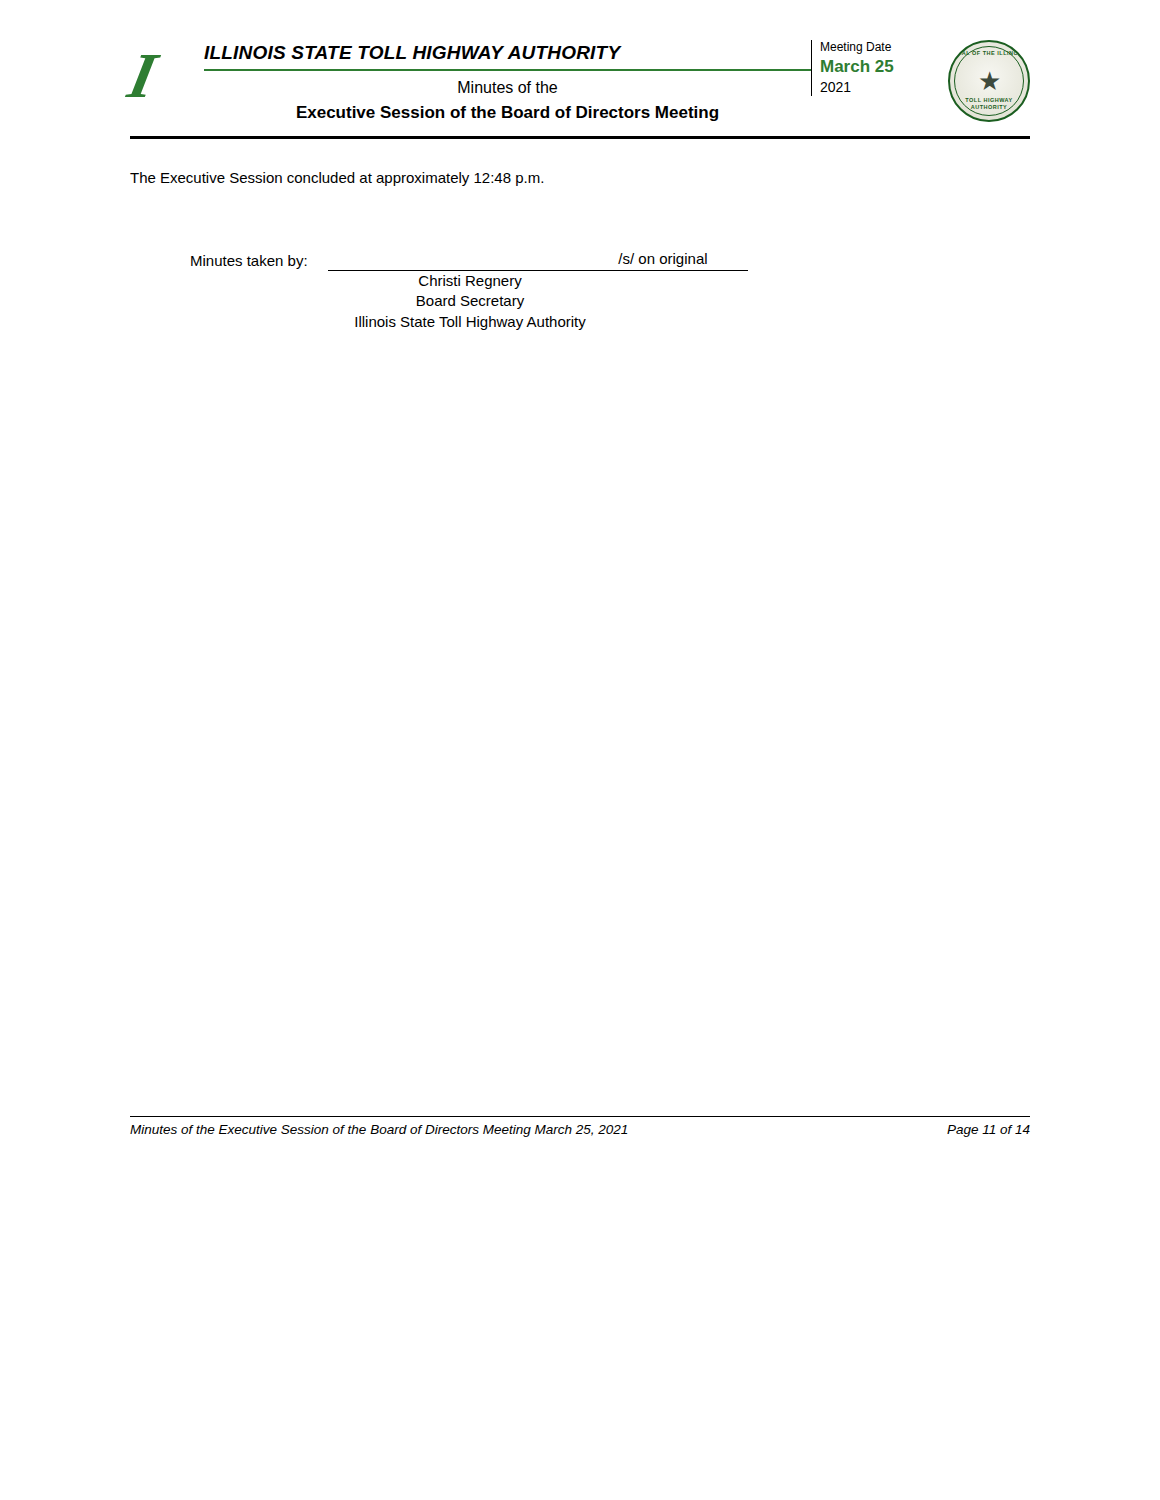I
ILLINOIS STATE TOLL HIGHWAY AUTHORITY
Minutes of the
Executive Session of the Board of Directors Meeting
Meeting Date
March 25
2021
SEAL OF THE ILLINOIS
★
TOLL HIGHWAY AUTHORITY
The Executive Session concluded at approximately 12:48 p.m.
Minutes taken by:
/s/ on original
Christi Regnery
Board Secretary
Illinois State Toll Highway Authority
Minutes of the Executive Session of the Board of Directors Meeting March 25, 2021 Page 11 of 14